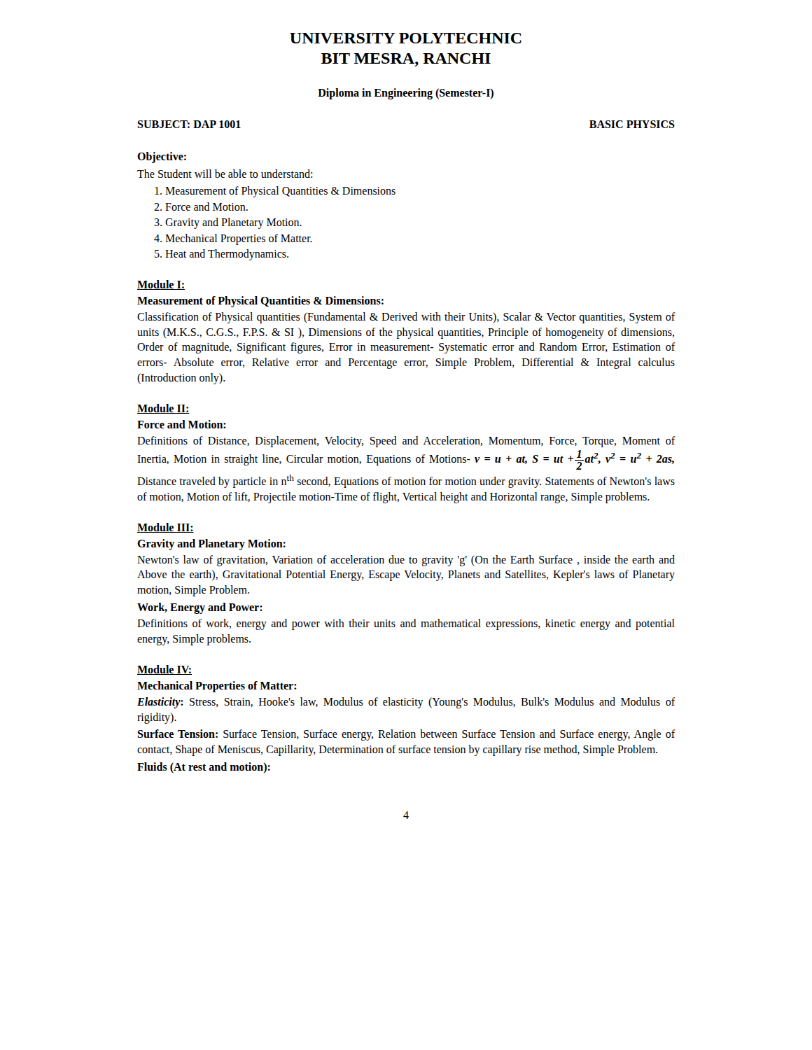UNIVERSITY POLYTECHNIC
BIT MESRA, RANCHI
Diploma in Engineering (Semester-I)
SUBJECT: DAP 1001 BASIC PHYSICS
Objective:
The Student will be able to understand:
Measurement of Physical Quantities & Dimensions
Force and Motion.
Gravity and Planetary Motion.
Mechanical Properties of Matter.
Heat and Thermodynamics.
Module I:
Measurement of Physical Quantities & Dimensions:
Classification of Physical quantities (Fundamental & Derived with their Units), Scalar & Vector quantities, System of units (M.K.S., C.G.S., F.P.S. & SI ), Dimensions of the physical quantities, Principle of homogeneity of dimensions, Order of magnitude, Significant figures, Error in measurement- Systematic error and Random Error, Estimation of errors- Absolute error, Relative error and Percentage error, Simple Problem, Differential & Integral calculus (Introduction only).
Module II:
Force and Motion:
Definitions of Distance, Displacement, Velocity, Speed and Acceleration, Momentum, Force, Torque, Moment of Inertia, Motion in straight line, Circular motion, Equations of Motions- v = u + at, S = ut +12 at2, v2 = u2 + 2as, Distance traveled by particle in nth second, Equations of motion for motion under gravity. Statements of Newton's laws of motion, Motion of lift, Projectile motion-Time of flight, Vertical height and Horizontal range, Simple problems.
Module III:
Gravity and Planetary Motion:
Newton's law of gravitation, Variation of acceleration due to gravity 'g' (On the Earth Surface , inside the earth and Above the earth), Gravitational Potential Energy, Escape Velocity, Planets and Satellites, Kepler's laws of Planetary motion, Simple Problem.
Work, Energy and Power:
Definitions of work, energy and power with their units and mathematical expressions, kinetic energy and potential energy, Simple problems.
Module IV:
Mechanical Properties of Matter:
Elasticity: Stress, Strain, Hooke's law, Modulus of elasticity (Young's Modulus, Bulk's Modulus and Modulus of rigidity).
Surface Tension: Surface Tension, Surface energy, Relation between Surface Tension and Surface energy, Angle of contact, Shape of Meniscus, Capillarity, Determination of surface tension by capillary rise method, Simple Problem.
Fluids (At rest and motion):
4